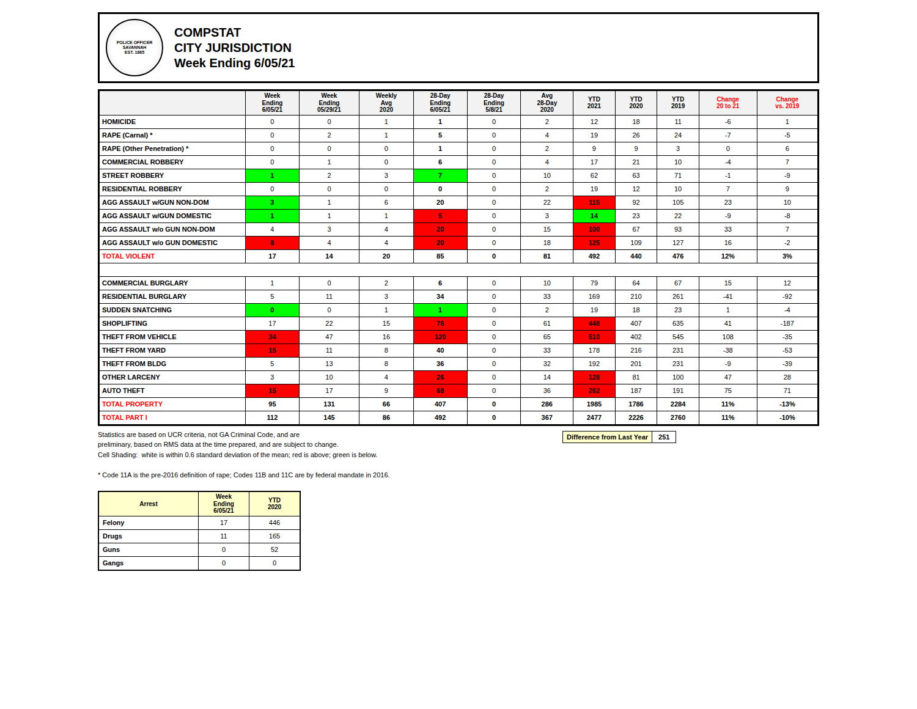POLICE OFFICER
SAVANNAH
EST. 1865
COMPSTAT
CITY JURISDICTION
Week Ending 6/05/21
| | Week Ending 6/05/21 | Week Ending 05/29/21 | Weekly Avg 2020 | 28-Day Ending 6/05/21 | 28-Day Ending 5/8/21 | Avg 28-Day 2020 | YTD 2021 | YTD 2020 | YTD 2019 | Change 20 to 21 | Change vs. 2019 |
| --- | --- | --- | --- | --- | --- | --- | --- | --- | --- | --- | --- |
| HOMICIDE | 0 | 0 | 1 | 1 | 0 | 2 | 12 | 18 | 11 | -6 | 1 |
| RAPE (Carnal) * | 0 | 2 | 1 | 5 | 0 | 4 | 19 | 26 | 24 | -7 | -5 |
| RAPE (Other Penetration) * | 0 | 0 | 0 | 1 | 0 | 2 | 9 | 9 | 3 | 0 | 6 |
| COMMERCIAL ROBBERY | 0 | 1 | 0 | 6 | 0 | 4 | 17 | 21 | 10 | -4 | 7 |
| STREET ROBBERY | 1 | 2 | 3 | 7 | 0 | 10 | 62 | 63 | 71 | -1 | -9 |
| RESIDENTIAL ROBBERY | 0 | 0 | 0 | 0 | 0 | 2 | 19 | 12 | 10 | 7 | 9 |
| AGG ASSAULT w/GUN NON-DOM | 3 | 1 | 6 | 20 | 0 | 22 | 115 | 92 | 105 | 23 | 10 |
| AGG ASSAULT w/GUN DOMESTIC | 1 | 1 | 1 | 5 | 0 | 3 | 14 | 23 | 22 | -9 | -8 |
| AGG ASSAULT w/o GUN NON-DOM | 4 | 3 | 4 | 20 | 0 | 15 | 100 | 67 | 93 | 33 | 7 |
| AGG ASSAULT w/o GUN DOMESTIC | 8 | 4 | 4 | 20 | 0 | 18 | 125 | 109 | 127 | 16 | -2 |
| TOTAL VIOLENT | 17 | 14 | 20 | 85 | 0 | 81 | 492 | 440 | 476 | 12% | 3% |
| COMMERCIAL BURGLARY | 1 | 0 | 2 | 6 | 0 | 10 | 79 | 64 | 67 | 15 | 12 |
| RESIDENTIAL BURGLARY | 5 | 11 | 3 | 34 | 0 | 33 | 169 | 210 | 261 | -41 | -92 |
| SUDDEN SNATCHING | 0 | 0 | 1 | 1 | 0 | 2 | 19 | 18 | 23 | 1 | -4 |
| SHOPLIFTING | 17 | 22 | 15 | 76 | 0 | 61 | 448 | 407 | 635 | 41 | -187 |
| THEFT FROM VEHICLE | 34 | 47 | 16 | 120 | 0 | 65 | 510 | 402 | 545 | 108 | -35 |
| THEFT FROM YARD | 15 | 11 | 8 | 40 | 0 | 33 | 178 | 216 | 231 | -38 | -53 |
| THEFT FROM BLDG | 5 | 13 | 8 | 36 | 0 | 32 | 192 | 201 | 231 | -9 | -39 |
| OTHER LARCENY | 3 | 10 | 4 | 26 | 0 | 14 | 128 | 81 | 100 | 47 | 28 |
| AUTO THEFT | 15 | 17 | 9 | 68 | 0 | 36 | 262 | 187 | 191 | 75 | 71 |
| TOTAL PROPERTY | 95 | 131 | 66 | 407 | 0 | 286 | 1985 | 1786 | 2284 | 11% | -13% |
| TOTAL PART I | 112 | 145 | 86 | 492 | 0 | 367 | 2477 | 2226 | 2760 | 11% | -10% |
Statistics are based on UCR criteria, not GA Criminal Code, and are
preliminary, based on RMS data at the time prepared, and are subject to change.
Cell Shading: white is within 0.6 standard deviation of the mean; red is above; green is below.
* Code 11A is the pre-2016 definition of rape; Codes 11B and 11C are by federal mandate in 2016.
Difference from Last Year 251
| Arrest | Week Ending 6/05/21 | YTD 2020 |
| --- | --- | --- |
| Felony | 17 | 446 |
| Drugs | 11 | 165 |
| Guns | 0 | 52 |
| Gangs | 0 | 0 |